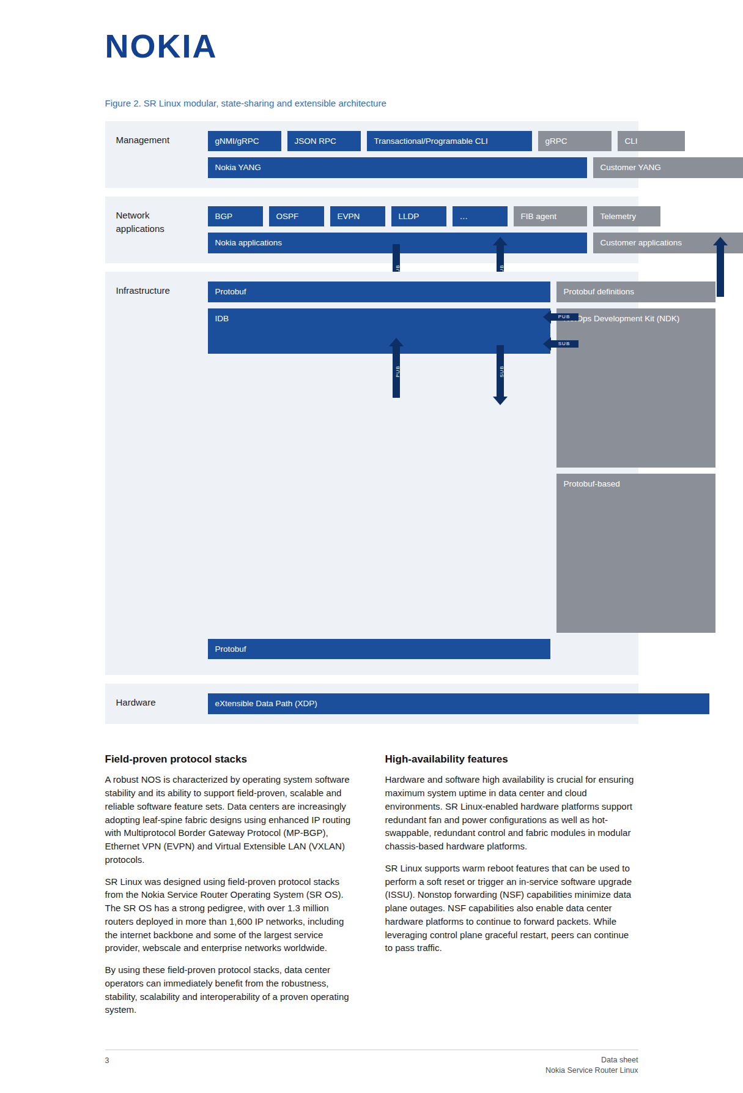NOKIA
Figure 2. SR Linux modular, state-sharing and extensible architecture
Management
gNMI/gRPC
JSON RPC
Transactional/Programable CLI
gRPC
CLI
Nokia YANG
Customer YANG
Network
applications
BGP
OSPF
EVPN
LLDP
…
FIB agent
Telemetry
Nokia applications
Customer applications
PUB
SUB
Infrastructure
Protobuf
Protobuf definitions
IDB
NetOps Development Kit (NDK)
Protobuf-based
Protobuf
PUB
SUB
PUB
SUB
Hardware
eXtensible Data Path (XDP)
Field-proven protocol stacks
A robust NOS is characterized by operating system software stability and its ability to support field-proven, scalable and reliable software feature sets. Data centers are increasingly adopting leaf-spine fabric designs using enhanced IP routing with Multiprotocol Border Gateway Protocol (MP-BGP), Ethernet VPN (EVPN) and Virtual Extensible LAN (VXLAN) protocols.
SR Linux was designed using field-proven protocol stacks from the Nokia Service Router Operating System (SR OS). The SR OS has a strong pedigree, with over 1.3 million routers deployed in more than 1,600 IP networks, including the internet backbone and some of the largest service provider, webscale and enterprise networks worldwide.
By using these field-proven protocol stacks, data center operators can immediately benefit from the robustness, stability, scalability and interoperability of a proven operating system.
High-availability features
Hardware and software high availability is crucial for ensuring maximum system uptime in data center and cloud environments. SR Linux-enabled hardware platforms support redundant fan and power configurations as well as hot-swappable, redundant control and fabric modules in modular chassis-based hardware platforms.
SR Linux supports warm reboot features that can be used to perform a soft reset or trigger an in-service software upgrade (ISSU). Nonstop forwarding (NSF) capabilities minimize data plane outages. NSF capabilities also enable data center hardware platforms to continue to forward packets. While leveraging control plane graceful restart, peers can continue to pass traffic.
3
Data sheet
Nokia Service Router Linux